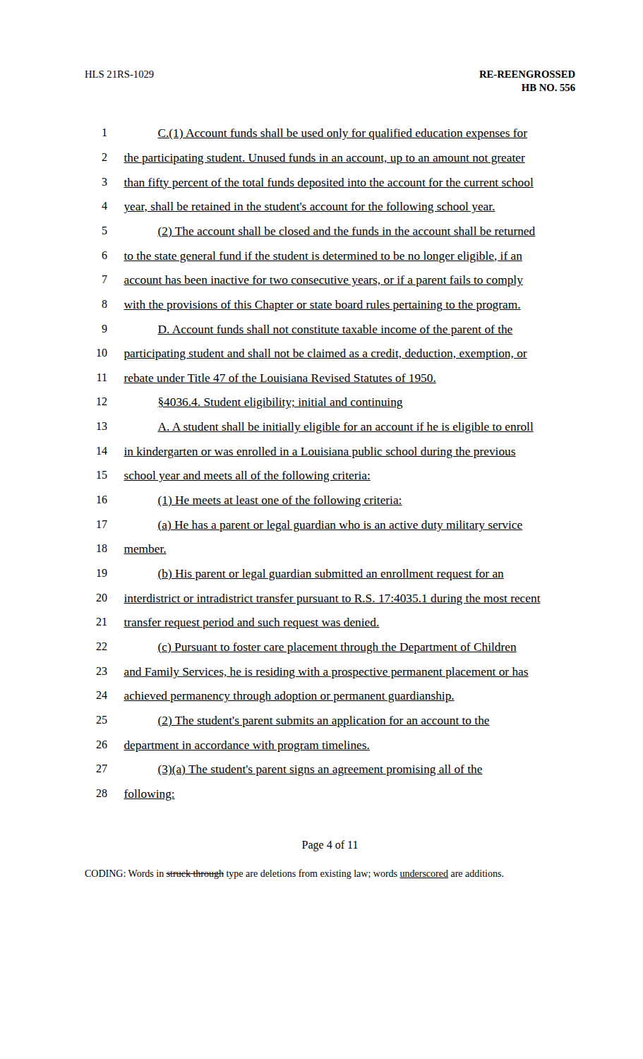HLS 21RS-1029
RE-REENGROSSED
HB NO. 556
C.(1) Account funds shall be used only for qualified education expenses for
the participating student. Unused funds in an account, up to an amount not greater
than fifty percent of the total funds deposited into the account for the current school
year, shall be retained in the student's account for the following school year.
(2) The account shall be closed and the funds in the account shall be returned
to the state general fund if the student is determined to be no longer eligible, if an
account has been inactive for two consecutive years, or if a parent fails to comply
with the provisions of this Chapter or state board rules pertaining to the program.
D. Account funds shall not constitute taxable income of the parent of the
participating student and shall not be claimed as a credit, deduction, exemption, or
rebate under Title 47 of the Louisiana Revised Statutes of 1950.
§4036.4. Student eligibility; initial and continuing
A. A student shall be initially eligible for an account if he is eligible to enroll
in kindergarten or was enrolled in a Louisiana public school during the previous
school year and meets all of the following criteria:
(1) He meets at least one of the following criteria:
(a) He has a parent or legal guardian who is an active duty military service
member.
(b) His parent or legal guardian submitted an enrollment request for an
interdistrict or intradistrict transfer pursuant to R.S. 17:4035.1 during the most recent
transfer request period and such request was denied.
(c) Pursuant to foster care placement through the Department of Children
and Family Services, he is residing with a prospective permanent placement or has
achieved permanency through adoption or permanent guardianship.
(2) The student's parent submits an application for an account to the
department in accordance with program timelines.
(3)(a) The student's parent signs an agreement promising all of the
following:
Page 4 of 11
CODING: Words in struck through type are deletions from existing law; words underscored are additions.